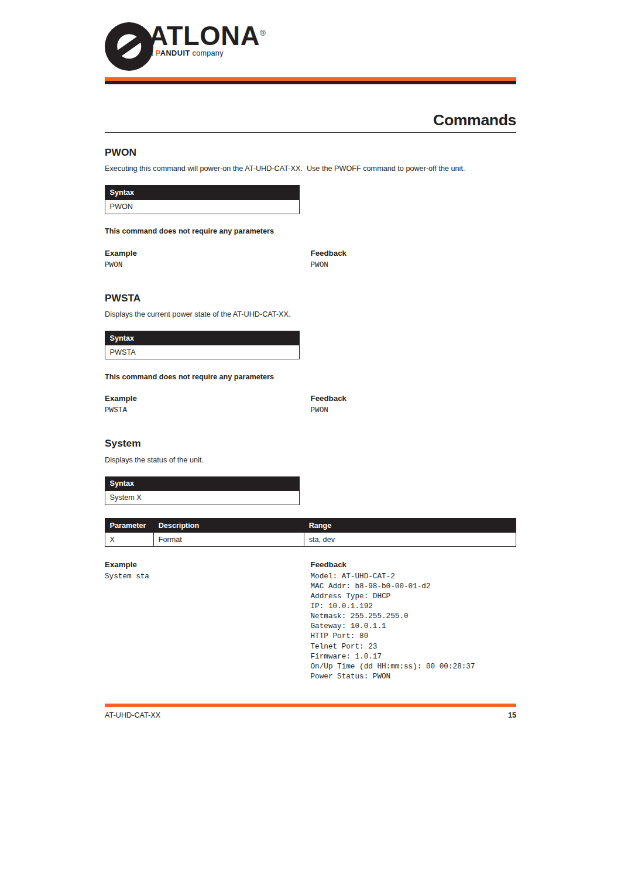ATLONA®
a PANDUIT company
Commands
PWON
Executing this command will power-on the AT-UHD-CAT-XX. Use the PWOFF command to power-off the unit.
| Syntax |
| --- |
| PWON |
This command does not require any parameters
Example
PWON
Feedback
PWON
PWSTA
Displays the current power state of the AT-UHD-CAT-XX.
| Syntax |
| --- |
| PWSTA |
This command does not require any parameters
Example
PWSTA
Feedback
PWON
System
Displays the status of the unit.
| Syntax |
| --- |
| System X |
| Parameter | Description | Range |
| --- | --- | --- |
| X | Format | sta, dev |
Example
System sta
Feedback
Model: AT-UHD-CAT-2 MAC Addr: b8-98-b0-00-01-d2 Address Type: DHCP IP: 10.0.1.192 Netmask: 255.255.255.0 Gateway: 10.0.1.1 HTTP Port: 80 Telnet Port: 23 Firmware: 1.0.17 On/Up Time (dd HH:mm:ss): 00 00:28:37 Power Status: PWON
AT-UHD-CAT-XX
15